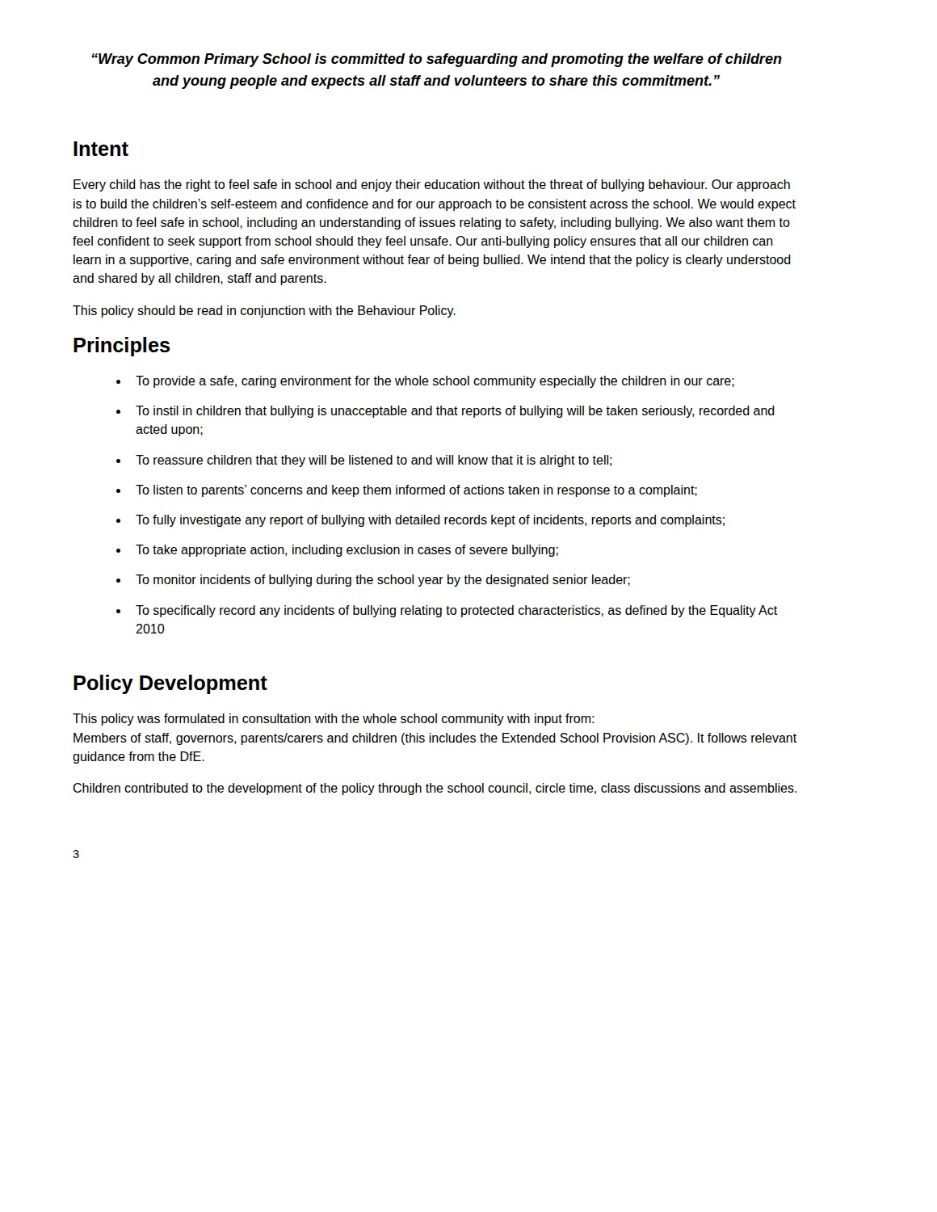“Wray Common Primary School is committed to safeguarding and promoting the welfare of children and young people and expects all staff and volunteers to share this commitment.”
Intent
Every child has the right to feel safe in school and enjoy their education without the threat of bullying behaviour. Our approach is to build the children’s self-esteem and confidence and for our approach to be consistent across the school. We would expect children to feel safe in school, including an understanding of issues relating to safety, including bullying. We also want them to feel confident to seek support from school should they feel unsafe. Our anti-bullying policy ensures that all our children can learn in a supportive, caring and safe environment without fear of being bullied. We intend that the policy is clearly understood and shared by all children, staff and parents.
This policy should be read in conjunction with the Behaviour Policy.
Principles
To provide a safe, caring environment for the whole school community especially the children in our care;
To instil in children that bullying is unacceptable and that reports of bullying will be taken seriously, recorded and acted upon;
To reassure children that they will be listened to and will know that it is alright to tell;
To listen to parents’ concerns and keep them informed of actions taken in response to a complaint;
To fully investigate any report of bullying with detailed records kept of incidents, reports and complaints;
To take appropriate action, including exclusion in cases of severe bullying;
To monitor incidents of bullying during the school year by the designated senior leader;
To specifically record any incidents of bullying relating to protected characteristics, as defined by the Equality Act 2010
Policy Development
This policy was formulated in consultation with the whole school community with input from:
Members of staff, governors, parents/carers and children (this includes the Extended School Provision ASC). It follows relevant guidance from the DfE.
Children contributed to the development of the policy through the school council, circle time, class discussions and assemblies.
3